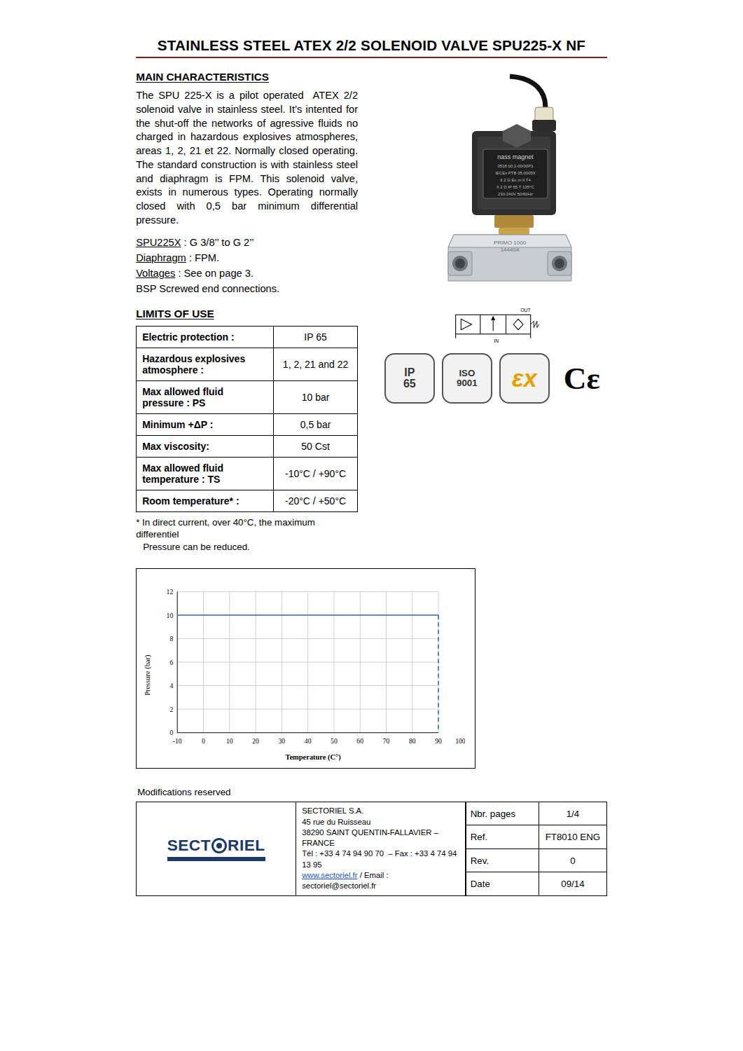STAINLESS STEEL ATEX 2/2 SOLENOID VALVE SPU225-X NF
MAIN CHARACTERISTICS
The SPU 225-X is a pilot operated ATEX 2/2 solenoid valve in stainless steel. It’s intented for the shut-off the networks of agressive fluids no charged in hazardous explosives atmospheres, areas 1, 2, 21 et 22. Normally closed operating. The standard construction is with stainless steel and diaphragm is FPM. This solenoid valve, exists in numerous types. Operating normally closed with 0,5 bar minimum differential pressure.
SPU225X : G 3/8’’ to G 2’’
Diaphragm : FPM.
Voltages : See on page 3.
BSP Screwed end connections.
LIMITS OF USE
| Electric protection : | IP 65 |
| Hazardous explosives atmosphere : | 1, 2, 21 and 22 |
| Max allowed fluid pressure : PS | 10 bar |
| Minimum +ΔP : | 0,5 bar |
| Max viscosity: | 50 Cst |
| Max allowed fluid temperature : TS | -10°C / +90°C |
| Room temperature* : | -20°C / +50°C |
* In direct current, over 40°C, the maximum differentiel
Pressure can be reduced.
nass magnet 0518 00.1-00/00P1 IECEx PTB 05.0005X II 2 G Ex m II T4 II 2 D IP 65 T 135°C 230-240V 50/60Hz PRIMO 1000 144404 OUT IN
IP
65
ISO
9001
εx
Cε
Pressure (bar) Temperature (C°) 12 10 8 6 4 2 0 -10 0 10 20 30 40 50 60 70 80 90 100
Modifications reserved
SECT RIEL
SECTORIEL S.A.
45 rue du Ruisseau
38290 SAINT QUENTIN-FALLAVIER – FRANCE
Tél : +33 4 74 94 90 70 – Fax : +33 4 74 94 13 95
www.sectoriel.fr / Email : sectoriel@sectoriel.fr
| Nbr. pages | 1/4 |
| Ref. | FT8010 ENG |
| Rev. | 0 |
| Date | 09/14 |